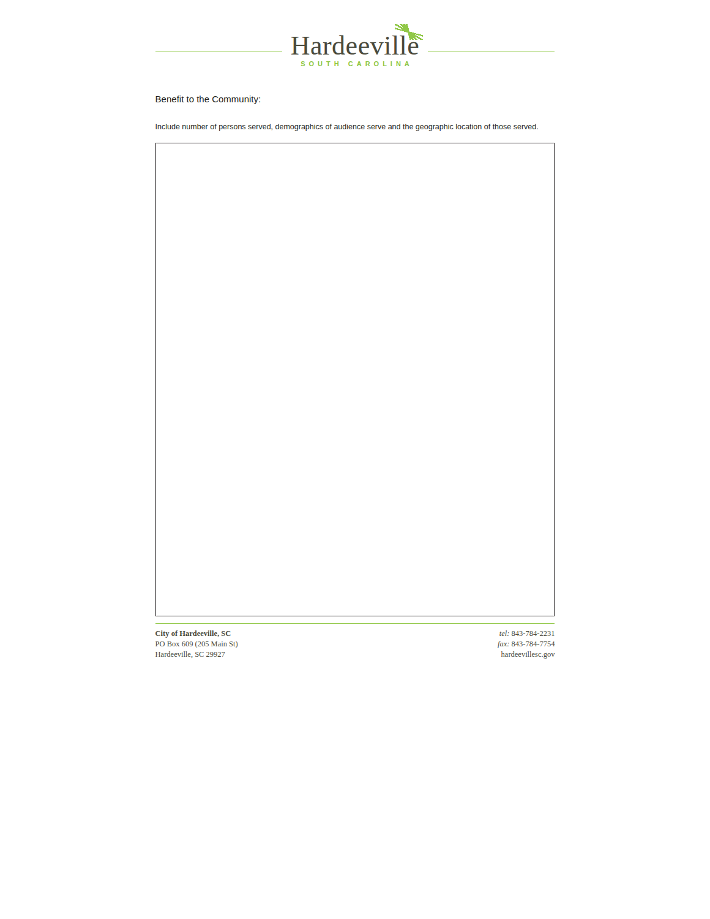Hardeeville
SOUTH CAROLINA
Benefit to the Community:
Include number of persons served, demographics of audience serve and the geographic location of those served.
City of Hardeeville, SC
PO Box 609 (205 Main St)
Hardeeville, SC 29927
tel: 843-784-2231
fax: 843-784-7754
hardeevillesc.gov